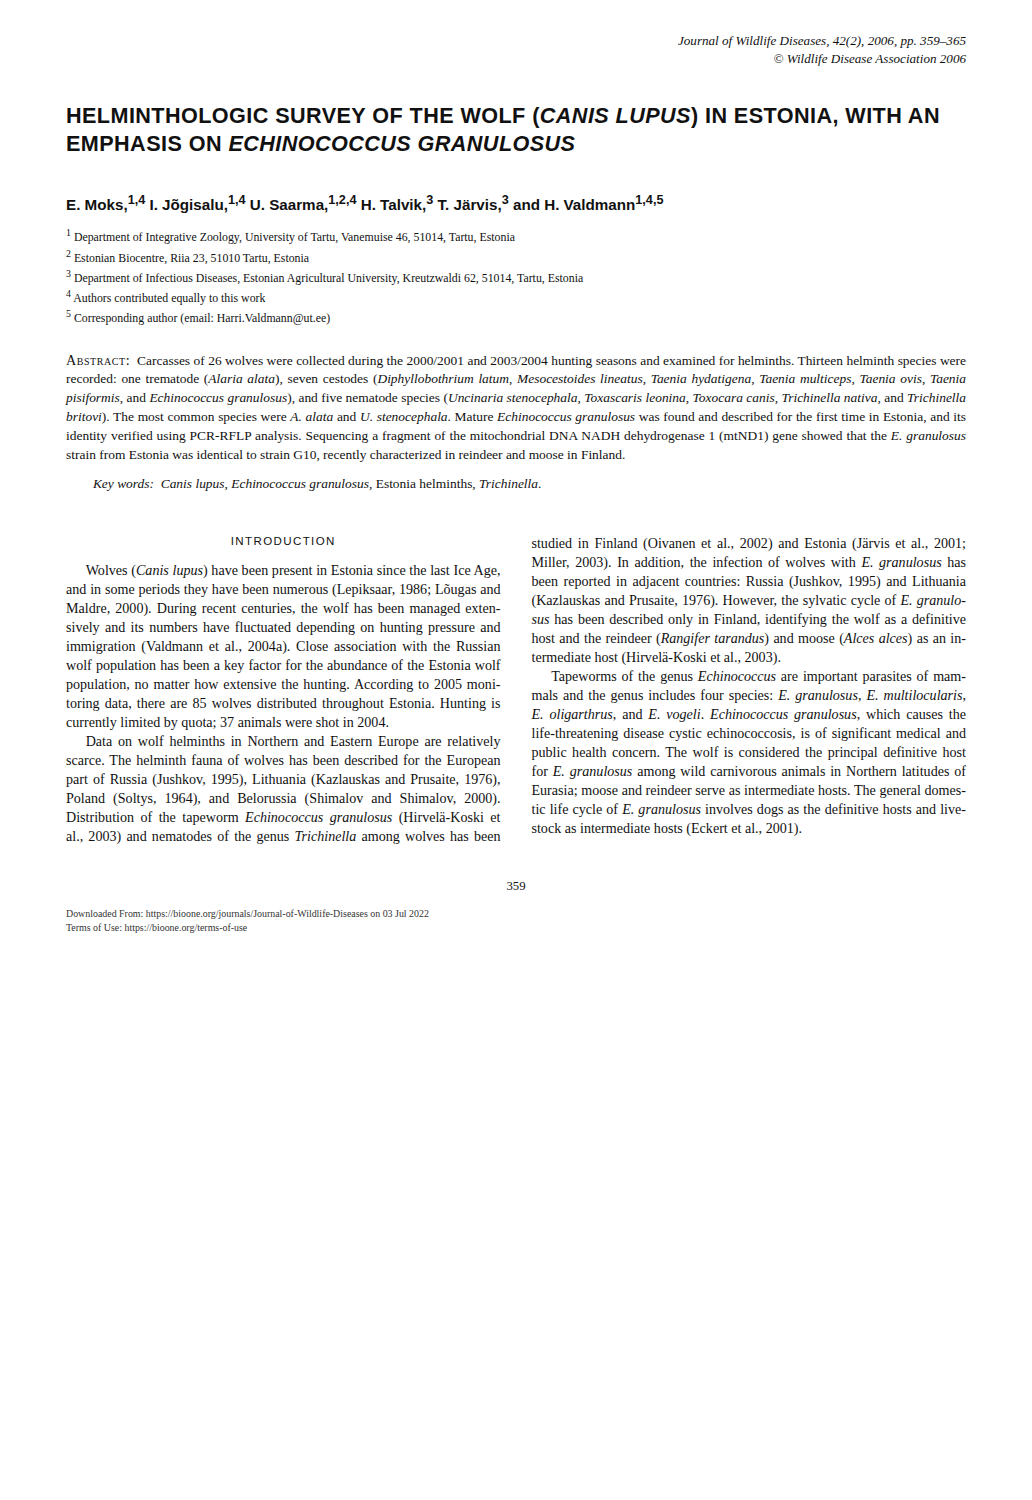Journal of Wildlife Diseases, 42(2), 2006, pp. 359–365
© Wildlife Disease Association 2006
Helminthologic Survey of the Wolf (Canis lupus) in Estonia, with an Emphasis on Echinococcus granulosus
E. Moks,1,4 I. Jõgisalu,1,4 U. Saarma,1,2,4 H. Talvik,3 T. Järvis,3 and H. Valdmann1,4,5
1 Department of Integrative Zoology, University of Tartu, Vanemuise 46, 51014, Tartu, Estonia
2 Estonian Biocentre, Riia 23, 51010 Tartu, Estonia
3 Department of Infectious Diseases, Estonian Agricultural University, Kreutzwaldi 62, 51014, Tartu, Estonia
4 Authors contributed equally to this work
5 Corresponding author (email: Harri.Valdmann@ut.ee)
Abstract: Carcasses of 26 wolves were collected during the 2000/2001 and 2003/2004 hunting seasons and examined for helminths. Thirteen helminth species were recorded: one trematode (Alaria alata), seven cestodes (Diphyllobothrium latum, Mesocestoides lineatus, Taenia hydatigena, Taenia multiceps, Taenia ovis, Taenia pisiformis, and Echinococcus granulosus), and five nematode species (Uncinaria stenocephala, Toxascaris leonina, Toxocara canis, Trichinella nativa, and Trichinella britovi). The most common species were A. alata and U. stenocephala. Mature Echinococcus granulosus was found and described for the first time in Estonia, and its identity verified using PCR-RFLP analysis. Sequencing a fragment of the mitochondrial DNA NADH dehydrogenase 1 (mtND1) gene showed that the E. granulosus strain from Estonia was identical to strain G10, recently characterized in reindeer and moose in Finland.
Key words: Canis lupus, Echinococcus granulosus, Estonia helminths, Trichinella.
Introduction
Wolves (Canis lupus) have been present in Estonia since the last Ice Age, and in some periods they have been numerous (Lepiksaar, 1986; Lõugas and Maldre, 2000). During recent centuries, the wolf has been managed extensively and its numbers have fluctuated depending on hunting pressure and immigration (Valdmann et al., 2004a). Close association with the Russian wolf population has been a key factor for the abundance of the Estonia wolf population, no matter how extensive the hunting. According to 2005 monitoring data, there are 85 wolves distributed throughout Estonia. Hunting is currently limited by quota; 37 animals were shot in 2004.
Data on wolf helminths in Northern and Eastern Europe are relatively scarce. The helminth fauna of wolves has been described for the European part of Russia (Jushkov, 1995), Lithuania (Kazlauskas and Prusaite, 1976), Poland (Soltys, 1964), and Belorussia (Shimalov and Shimalov, 2000). Distribution of the tapeworm Echinococcus granulosus (Hirvelä-Koski et al., 2003) and nematodes of the genus Trichinella among wolves has been studied in Finland (Oivanen et al., 2002) and Estonia (Järvis et al., 2001; Miller, 2003). In addition, the infection of wolves with E. granulosus has been reported in adjacent countries: Russia (Jushkov, 1995) and Lithuania (Kazlauskas and Prusaite, 1976). However, the sylvatic cycle of E. granulosus has been described only in Finland, identifying the wolf as a definitive host and the reindeer (Rangifer tarandus) and moose (Alces alces) as an intermediate host (Hirvelä-Koski et al., 2003).
Tapeworms of the genus Echinococcus are important parasites of mammals and the genus includes four species: E. granulosus, E. multilocularis, E. oligarthrus, and E. vogeli. Echinococcus granulosus, which causes the life-threatening disease cystic echinococcosis, is of significant medical and public health concern. The wolf is considered the principal definitive host for E. granulosus among wild carnivorous animals in Northern latitudes of Eurasia; moose and reindeer serve as intermediate hosts. The general domestic life cycle of E. granulosus involves dogs as the definitive hosts and livestock as intermediate hosts (Eckert et al., 2001).
359
Downloaded From: https://bioone.org/journals/Journal-of-Wildlife-Diseases on 03 Jul 2022
Terms of Use: https://bioone.org/terms-of-use